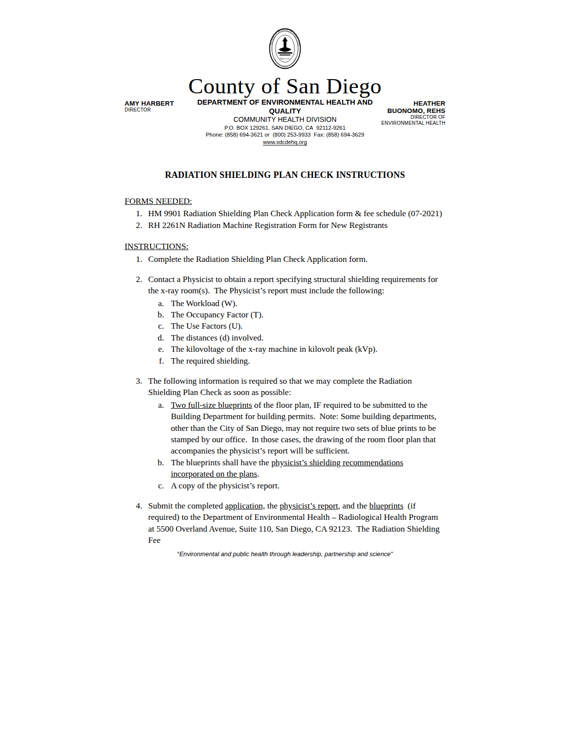MDCCCLV THE NOBLEST MOTIVE IS THE PUBLIC GOOD SAN DIEGO COUNTY CALIFORNIA
County of San Diego
AMY HARBERT
DIRECTOR
DEPARTMENT OF ENVIRONMENTAL HEALTH AND QUALITY
COMMUNITY HEALTH DIVISION
P.O. BOX 129261, SAN DIEGO, CA 92112-9261
Phone: (858) 694-3621 or (800) 253-9933 Fax: (858) 694-3629
www.sdcdehq.org
HEATHER BUONOMO, REHS
DIRECTOR OF ENVIRONMENTAL HEALTH
Radiation Shielding Plan Check Instructions
FORMS NEEDED:
HM 9901 Radiation Shielding Plan Check Application form & fee schedule (07-2021)
RH 2261N Radiation Machine Registration Form for New Registrants
INSTRUCTIONS:
Complete the Radiation Shielding Plan Check Application form.
Contact a Physicist to obtain a report specifying structural shielding requirements for the x-ray room(s). The Physicist’s report must include the following:
The Workload (W).
The Occupancy Factor (T).
The Use Factors (U).
The distances (d) involved.
The kilovoltage of the x-ray machine in kilovolt peak (kVp).
The required shielding.
The following information is required so that we may complete the Radiation Shielding Plan Check as soon as possible:
Two full-size blueprints of the floor plan, IF required to be submitted to the Building Department for building permits. Note: Some building departments, other than the City of San Diego, may not require two sets of blue prints to be stamped by our office. In those cases, the drawing of the room floor plan that accompanies the physicist’s report will be sufficient.
The blueprints shall have the physicist’s shielding recommendations incorporated on the plans.
A copy of the physicist’s report.
Submit the completed application, the physicist’s report, and the blueprints (if required) to the Department of Environmental Health – Radiological Health Program at 5500 Overland Avenue, Suite 110, San Diego, CA 92123. The Radiation Shielding Fee
“Environmental and public health through leadership, partnership and science"